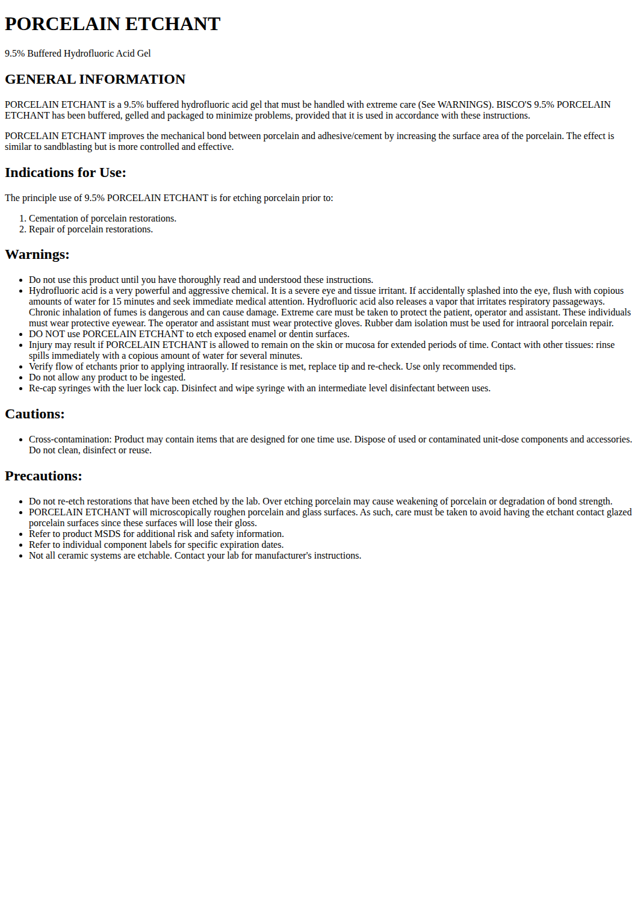PORCELAIN ETCHANT
9.5% Buffered Hydrofluoric Acid Gel
GENERAL INFORMATION
PORCELAIN ETCHANT is a 9.5% buffered hydrofluoric acid gel that must be handled with extreme care (See WARNINGS). BISCO'S 9.5% PORCELAIN ETCHANT has been buffered, gelled and packaged to minimize problems, provided that it is used in accordance with these instructions.
PORCELAIN ETCHANT improves the mechanical bond between porcelain and adhesive/cement by increasing the surface area of the porcelain. The effect is similar to sandblasting but is more controlled and effective.
Indications for Use:
The principle use of 9.5% PORCELAIN ETCHANT is for etching porcelain prior to:
Cementation of porcelain restorations.
Repair of porcelain restorations.
Warnings:
Do not use this product until you have thoroughly read and understood these instructions.
Hydrofluoric acid is a very powerful and aggressive chemical. It is a severe eye and tissue irritant. If accidentally splashed into the eye, flush with copious amounts of water for 15 minutes and seek immediate medical attention. Hydrofluoric acid also releases a vapor that irritates respiratory passageways. Chronic inhalation of fumes is dangerous and can cause damage. Extreme care must be taken to protect the patient, operator and assistant. These individuals must wear protective eyewear. The operator and assistant must wear protective gloves. Rubber dam isolation must be used for intraoral porcelain repair.
DO NOT use PORCELAIN ETCHANT to etch exposed enamel or dentin surfaces.
Injury may result if PORCELAIN ETCHANT is allowed to remain on the skin or mucosa for extended periods of time. Contact with other tissues: rinse spills immediately with a copious amount of water for several minutes.
Verify flow of etchants prior to applying intraorally. If resistance is met, replace tip and re-check. Use only recommended tips.
Do not allow any product to be ingested.
Re-cap syringes with the luer lock cap. Disinfect and wipe syringe with an intermediate level disinfectant between uses.
Cautions:
Cross-contamination: Product may contain items that are designed for one time use. Dispose of used or contaminated unit-dose components and accessories. Do not clean, disinfect or reuse.
Precautions:
Do not re-etch restorations that have been etched by the lab. Over etching porcelain may cause weakening of porcelain or degradation of bond strength.
PORCELAIN ETCHANT will microscopically roughen porcelain and glass surfaces. As such, care must be taken to avoid having the etchant contact glazed porcelain surfaces since these surfaces will lose their gloss.
Refer to product MSDS for additional risk and safety information.
Refer to individual component labels for specific expiration dates.
Not all ceramic systems are etchable. Contact your lab for manufacturer's instructions.